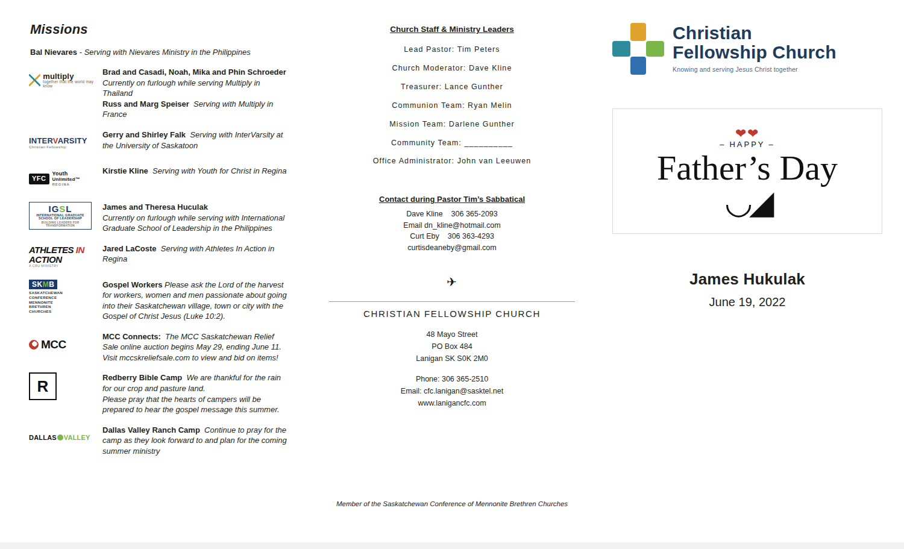Missions
Bal Nievares - Serving with Nievares Ministry in the Philippines
multiplytogether that the world may know
Brad and Casadi, Noah, Mika and Phin Schroeder
Currently on furlough while serving Multiply in Thailand
Russ and Marg Speiser Serving with Multiply in France
INTERVARSITY Christian Fellowship
Gerry and Shirley Falk Serving with InterVarsity at the University of Saskatoon
YFC Youth Unlimited™ REGINA
Kirstie Kline Serving with Youth for Christ in Regina
IGSL
INTERNATIONAL GRADUATE
SCHOOL OF LEADERSHIP
Building Leaders for Transformation
James and Theresa Huculak
Currently on furlough while serving with International Graduate School of Leadership in the Philippines
ATHLETES IN ACTION A Cru Ministry
Jared LaCoste Serving with Athletes In Action in Regina
SKMB
SASKATCHEWAN
CONFERENCE
MENNONITE
BRETHREN
CHURCHES
Gospel Workers Please ask the Lord of the harvest for workers, women and men passionate about going into their Saskatchewan village, town or city with the Gospel of Christ Jesus (Luke 10:2).
MCC
MCC Connects: The MCC Saskatchewan Relief Sale online auction begins May 29, ending June 11. Visit mccskreliefsale.com to view and bid on items!
R
Redberry Bible Camp We are thankful for the rain for our crop and pasture land.
Please pray that the hearts of campers will be prepared to hear the gospel message this summer.
DALLAS VALLEY
Dallas Valley Ranch Camp Continue to pray for the camp as they look forward to and plan for the coming summer ministry
Church Staff & Ministry Leaders
Lead Pastor: Tim Peters
Church Moderator: Dave Kline
Treasurer: Lance Gunther
Communion Team: Ryan Melin
Mission Team: Darlene Gunther
Community Team: __________
Office Administrator: John van Leeuwen
Contact during Pastor Tim’s Sabbatical
Dave Kline 306 365-2093
Email dn_kline@hotmail.com
Curt Eby 306 363-4293
curtisdeaneby@gmail.com
✈
CHRISTIAN FELLOWSHIP CHURCH
48 Mayo Street
PO Box 484
Lanigan SK S0K 2M0
Phone: 306 365-2510
Email: cfc.lanigan@sasktel.net
www.lanigancfc.com
Member of the Saskatchewan Conference of Mennonite Brethren Churches
Christian
Fellowship Church
Knowing and serving Jesus Christ together
❤❤
HAPPY
Father’s Day
◡◢
James Hukulak
June 19, 2022